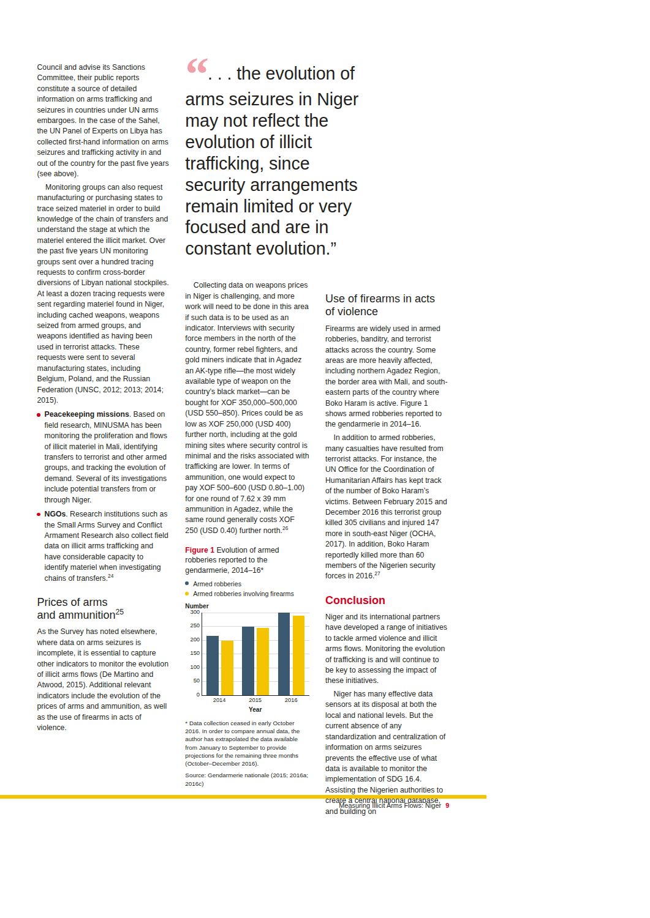Council and advise its Sanctions Committee, their public reports constitute a source of detailed information on arms trafficking and seizures in countries under UN arms embargoes. In the case of the Sahel, the UN Panel of Experts on Libya has collected first-hand information on arms seizures and trafficking activity in and out of the country for the past five years (see above).
Monitoring groups can also request manufacturing or purchasing states to trace seized materiel in order to build knowledge of the chain of transfers and understand the stage at which the materiel entered the illicit market. Over the past five years UN monitoring groups sent over a hundred tracing requests to confirm cross-border diversions of Libyan national stockpiles. At least a dozen tracing requests were sent regarding materiel found in Niger, including cached weapons, weapons seized from armed groups, and weapons identified as having been used in terrorist attacks. These requests were sent to several manufacturing states, including Belgium, Poland, and the Russian Federation (UNSC, 2012; 2013; 2014; 2015).
Peacekeeping missions. Based on field research, MINUSMA has been monitoring the proliferation and flows of illicit materiel in Mali, identifying transfers to terrorist and other armed groups, and tracking the evolution of demand. Several of its investigations include potential transfers from or through Niger.
NGOs. Research institutions such as the Small Arms Survey and Conflict Armament Research also collect field data on illicit arms trafficking and have considerable capacity to identify materiel when investigating chains of transfers.24
Prices of arms
and ammunition25
As the Survey has noted elsewhere, where data on arms seizures is incomplete, it is essential to capture other indicators to monitor the evolution of illicit arms flows (De Martino and Atwood, 2015). Additional relevant indicators include the evolution of the prices of arms and ammunition, as well as the use of firearms in acts of violence.
“. . . the evolution of arms seizures in Niger may not reflect the evolution of illicit trafficking, since security arrangements remain limited or very focused and are in constant evolution.”
Collecting data on weapons prices in Niger is challenging, and more work will need to be done in this area if such data is to be used as an indicator. Interviews with security force members in the north of the country, former rebel fighters, and gold miners indicate that in Agadez an AK-type rifle—the most widely available type of weapon on the country’s black market—can be bought for XOF 350,000–500,000 (USD 550–850). Prices could be as low as XOF 250,000 (USD 400) further north, including at the gold mining sites where security control is minimal and the risks associated with trafficking are lower. In terms of ammunition, one would expect to pay XOF 500–600 (USD 0.80–1.00) for one round of 7.62 x 39 mm ammunition in Agadez, while the same round generally costs XOF 250 (USD 0.40) further north.26
Figure 1 Evolution of armed robberies reported to the gendarmerie, 2014–16*
Armed robberies
Armed robberies involving firearms
Number
300
250
200
150
100
50
0
201420152016
Year
* Data collection ceased in early October 2016. In order to compare annual data, the author has extrapolated the data available from January to September to provide projections for the remaining three months (October–December 2016).
Source: Gendarmerie nationale (2015; 2016a; 2016c)
Use of firearms in acts
of violence
Firearms are widely used in armed robberies, banditry, and terrorist attacks across the country. Some areas are more heavily affected, including northern Agadez Region, the border area with Mali, and south-eastern parts of the country where Boko Haram is active. Figure 1 shows armed robberies reported to the gendarmerie in 2014–16.
In addition to armed robberies, many casualties have resulted from terrorist attacks. For instance, the UN Office for the Coordination of Humanitarian Affairs has kept track of the number of Boko Haram’s victims. Between February 2015 and December 2016 this terrorist group killed 305 civilians and injured 147 more in south-east Niger (OCHA, 2017). In addition, Boko Haram reportedly killed more than 60 members of the Nigerien security forces in 2016.27
Conclusion
Niger and its international partners have developed a range of initiatives to tackle armed violence and illicit arms flows. Monitoring the evolution of trafficking is and will continue to be key to assessing the impact of these initiatives.
Niger has many effective data sensors at its disposal at both the local and national levels. But the current absence of any standardization and centralization of information on arms seizures prevents the effective use of what data is available to monitor the implementation of SDG 16.4. Assisting the Nigerien authorities to create a central national database, and building on
Measuring Illicit Arms Flows: Niger 9